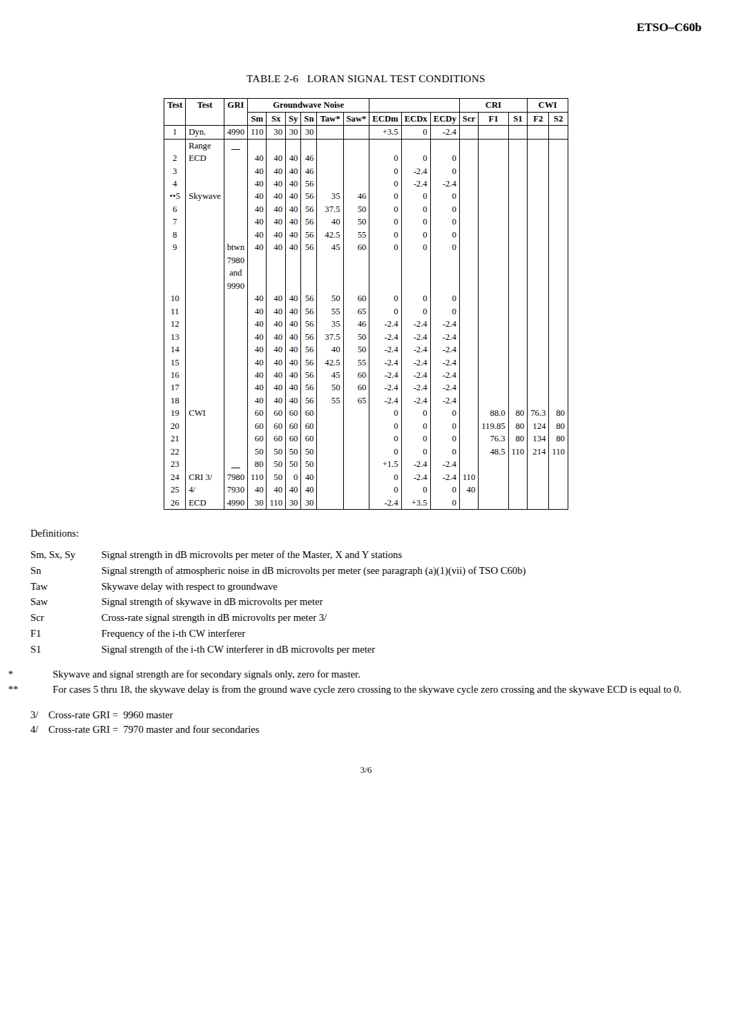ETSO–C60b
TABLE 2-6 LORAN SIGNAL TEST CONDITIONS
| Test | Test | GRI | Groundwave Noise | | CRI | CWI |
| --- | --- | --- | --- | --- | --- | --- |
| Sm | Sx | Sy | Sn | Taw* | Saw* | ECDm | ECDx | ECDy | Scr | F1 | S1 | F2 | S2 |
| 1 | Dyn. | 4990 | 110 | 30 | 30 | 30 | | | +3.5 | 0 | -2.4 | | | | | |
| | Range | | | | | | | | | | | | | | | |
| 2 | ECD | | 40 | 40 | 40 | 46 | | | 0 | 0 | 0 | | | | | |
| 3 | | | 40 | 40 | 40 | 46 | | | 0 | -2.4 | 0 | | | | | |
| 4 | | | 40 | 40 | 40 | 56 | | | 0 | -2.4 | -2.4 | | | | | |
| ••5 | Skywave | | 40 | 40 | 40 | 56 | 35 | 46 | 0 | 0 | 0 | | | | | |
| 6 | | | 40 | 40 | 40 | 56 | 37.5 | 50 | 0 | 0 | 0 | | | | | |
| 7 | | | 40 | 40 | 40 | 56 | 40 | 50 | 0 | 0 | 0 | | | | | |
| 8 | | | 40 | 40 | 40 | 56 | 42.5 | 55 | 0 | 0 | 0 | | | | | |
| 9 | | btwn | 40 | 40 | 40 | 56 | 45 | 60 | 0 | 0 | 0 | | | | | |
| | | 7980 | | | | | | | | | | | | | | |
| | | and | | | | | | | | | | | | | | |
| | | 9990 | | | | | | | | | | | | | | |
| 10 | | | 40 | 40 | 40 | 56 | 50 | 60 | 0 | 0 | 0 | | | | | |
| 11 | | | 40 | 40 | 40 | 56 | 55 | 65 | 0 | 0 | 0 | | | | | |
| 12 | | | 40 | 40 | 40 | 56 | 35 | 46 | -2.4 | -2.4 | -2.4 | | | | | |
| 13 | | | 40 | 40 | 40 | 56 | 37.5 | 50 | -2.4 | -2.4 | -2.4 | | | | | |
| 14 | | | 40 | 40 | 40 | 56 | 40 | 50 | -2.4 | -2.4 | -2.4 | | | | | |
| 15 | | | 40 | 40 | 40 | 56 | 42.5 | 55 | -2.4 | -2.4 | -2.4 | | | | | |
| 16 | | | 40 | 40 | 40 | 56 | 45 | 60 | -2.4 | -2.4 | -2.4 | | | | | |
| 17 | | | 40 | 40 | 40 | 56 | 50 | 60 | -2.4 | -2.4 | -2.4 | | | | | |
| 18 | | | 40 | 40 | 40 | 56 | 55 | 65 | -2.4 | -2.4 | -2.4 | | | | | |
| 19 | CWI | | 60 | 60 | 60 | 60 | | | 0 | 0 | 0 | | 88.0 | 80 | 76.3 | 80 |
| 20 | | | 60 | 60 | 60 | 60 | | | 0 | 0 | 0 | | 119.85 | 80 | 124 | 80 |
| 21 | | | 60 | 60 | 60 | 60 | | | 0 | 0 | 0 | | 76.3 | 80 | 134 | 80 |
| 22 | | | 50 | 50 | 50 | 50 | | | 0 | 0 | 0 | | 48.5 | 110 | 214 | 110 |
| 23 | | | 80 | 50 | 50 | 50 | | | +1.5 | -2.4 | -2.4 | | | | | |
| 24 | CRI 3/ | 7980 | 110 | 50 | 0 | 40 | | | 0 | -2.4 | -2.4 | 110 | | | | |
| 25 | 4/ | 7930 | 40 | 40 | 40 | 40 | | | 0 | 0 | 0 | 40 | | | | |
| 26 | ECD | 4990 | 30 | 110 | 30 | 30 | | | -2.4 | +3.5 | 0 | | | | | |
Definitions:
Sm, Sx, Sy
Signal strength in dB microvolts per meter of the Master, X and Y stations
Sn
Signal strength of atmospheric noise in dB microvolts per meter (see paragraph (a)(1)(vii) of TSO C60b)
Taw
Skywave delay with respect to groundwave
Saw
Signal strength of skywave in dB microvolts per meter
Scr
Cross-rate signal strength in dB microvolts per meter 3/
F1
Frequency of the i-th CW interferer
S1
Signal strength of the i-th CW interferer in dB microvolts per meter
*Skywave and signal strength are for secondary signals only, zero for master.
**For cases 5 thru 18, the skywave delay is from the ground wave cycle zero crossing to the skywave cycle zero crossing and the skywave ECD is equal to 0.
3/ Cross-rate GRI = 9960 master
4/ Cross-rate GRI = 7970 master and four secondaries
3/6